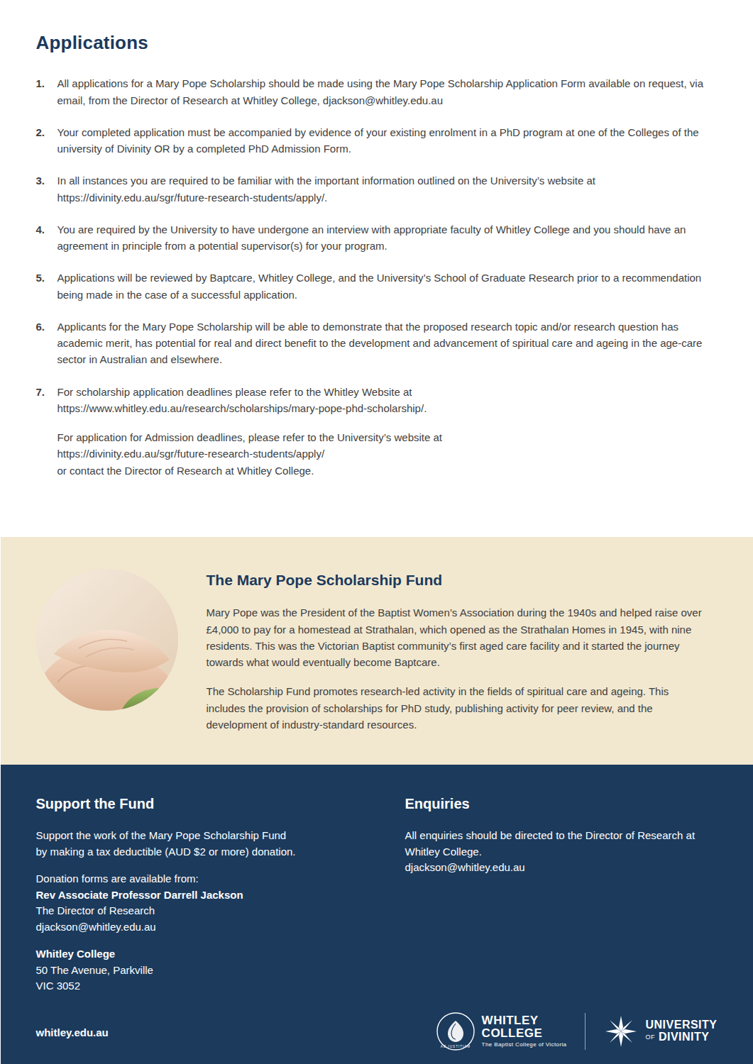Applications
All applications for a Mary Pope Scholarship should be made using the Mary Pope Scholarship Application Form available on request, via email, from the Director of Research at Whitley College, djackson@whitley.edu.au
Your completed application must be accompanied by evidence of your existing enrolment in a PhD program at one of the Colleges of the university of Divinity OR by a completed PhD Admission Form.
In all instances you are required to be familiar with the important information outlined on the University’s website at https://divinity.edu.au/sgr/future-research-students/apply/.
You are required by the University to have undergone an interview with appropriate faculty of Whitley College and you should have an agreement in principle from a potential supervisor(s) for your program.
Applications will be reviewed by Baptcare, Whitley College, and the University’s School of Graduate Research prior to a recommendation being made in the case of a successful application.
Applicants for the Mary Pope Scholarship will be able to demonstrate that the proposed research topic and/or research question has academic merit, has potential for real and direct benefit to the development and advancement of spiritual care and ageing in the age-care sector in Australian and elsewhere.
For scholarship application deadlines please refer to the Whitley Website at
https://www.whitley.edu.au/research/scholarships/mary-pope-phd-scholarship/.
For application for Admission deadlines, please refer to the University’s website at
https://divinity.edu.au/sgr/future-research-students/apply/
or contact the Director of Research at Whitley College.
The Mary Pope Scholarship Fund
Mary Pope was the President of the Baptist Women’s Association during the 1940s and helped raise over £4,000 to pay for a homestead at Strathalan, which opened as the Strathalan Homes in 1945, with nine residents. This was the Victorian Baptist community’s first aged care facility and it started the journey towards what would eventually become Baptcare.
The Scholarship Fund promotes research-led activity in the fields of spiritual care and ageing. This includes the provision of scholarships for PhD study, publishing activity for peer review, and the development of industry-standard resources.
Support the Fund
Support the work of the Mary Pope Scholarship Fund
by making a tax deductible (AUD $2 or more) donation.
Donation forms are available from:
Rev Associate Professor Darrell Jackson
The Director of Research
djackson@whitley.edu.au
Whitley College
50 The Avenue, Parkville
VIC 3052
whitley.edu.au
Enquiries
All enquiries should be directed to the Director of Research at Whitley College.
djackson@whitley.edu.au
AD IUSTITIAM WHITLEY COLLEGE The Baptist College of Victoria
UNIVERSITY OF DIVINITY